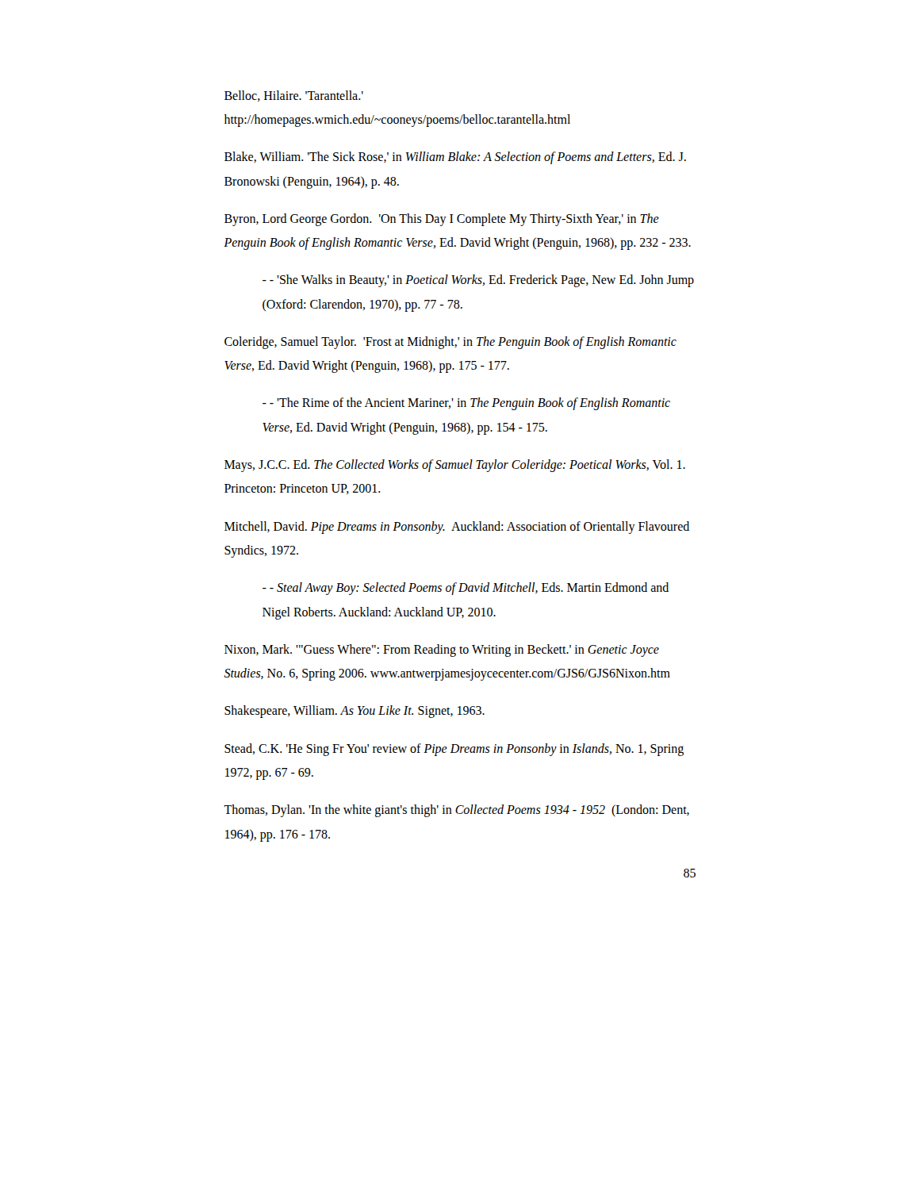Belloc, Hilaire. 'Tarantella.' http://homepages.wmich.edu/~cooneys/poems/belloc.tarantella.html
Blake, William. 'The Sick Rose,' in William Blake: A Selection of Poems and Letters, Ed. J. Bronowski (Penguin, 1964), p. 48.
Byron, Lord George Gordon. 'On This Day I Complete My Thirty-Sixth Year,' in The Penguin Book of English Romantic Verse, Ed. David Wright (Penguin, 1968), pp. 232 - 233.
- - 'She Walks in Beauty,' in Poetical Works, Ed. Frederick Page, New Ed. John Jump (Oxford: Clarendon, 1970), pp. 77 - 78.
Coleridge, Samuel Taylor. 'Frost at Midnight,' in The Penguin Book of English Romantic Verse, Ed. David Wright (Penguin, 1968), pp. 175 - 177.
- - 'The Rime of the Ancient Mariner,' in The Penguin Book of English Romantic Verse, Ed. David Wright (Penguin, 1968), pp. 154 - 175.
Mays, J.C.C. Ed. The Collected Works of Samuel Taylor Coleridge: Poetical Works, Vol. 1. Princeton: Princeton UP, 2001.
Mitchell, David. Pipe Dreams in Ponsonby. Auckland: Association of Orientally Flavoured Syndics, 1972.
- - Steal Away Boy: Selected Poems of David Mitchell, Eds. Martin Edmond and Nigel Roberts. Auckland: Auckland UP, 2010.
Nixon, Mark. '"Guess Where": From Reading to Writing in Beckett.' in Genetic Joyce Studies, No. 6, Spring 2006. www.antwerpjamesjoycecenter.com/GJS6/GJS6Nixon.htm
Shakespeare, William. As You Like It. Signet, 1963.
Stead, C.K. 'He Sing Fr You' review of Pipe Dreams in Ponsonby in Islands, No. 1, Spring 1972, pp. 67 - 69.
Thomas, Dylan. 'In the white giant's thigh' in Collected Poems 1934 - 1952 (London: Dent, 1964), pp. 176 - 178.
85